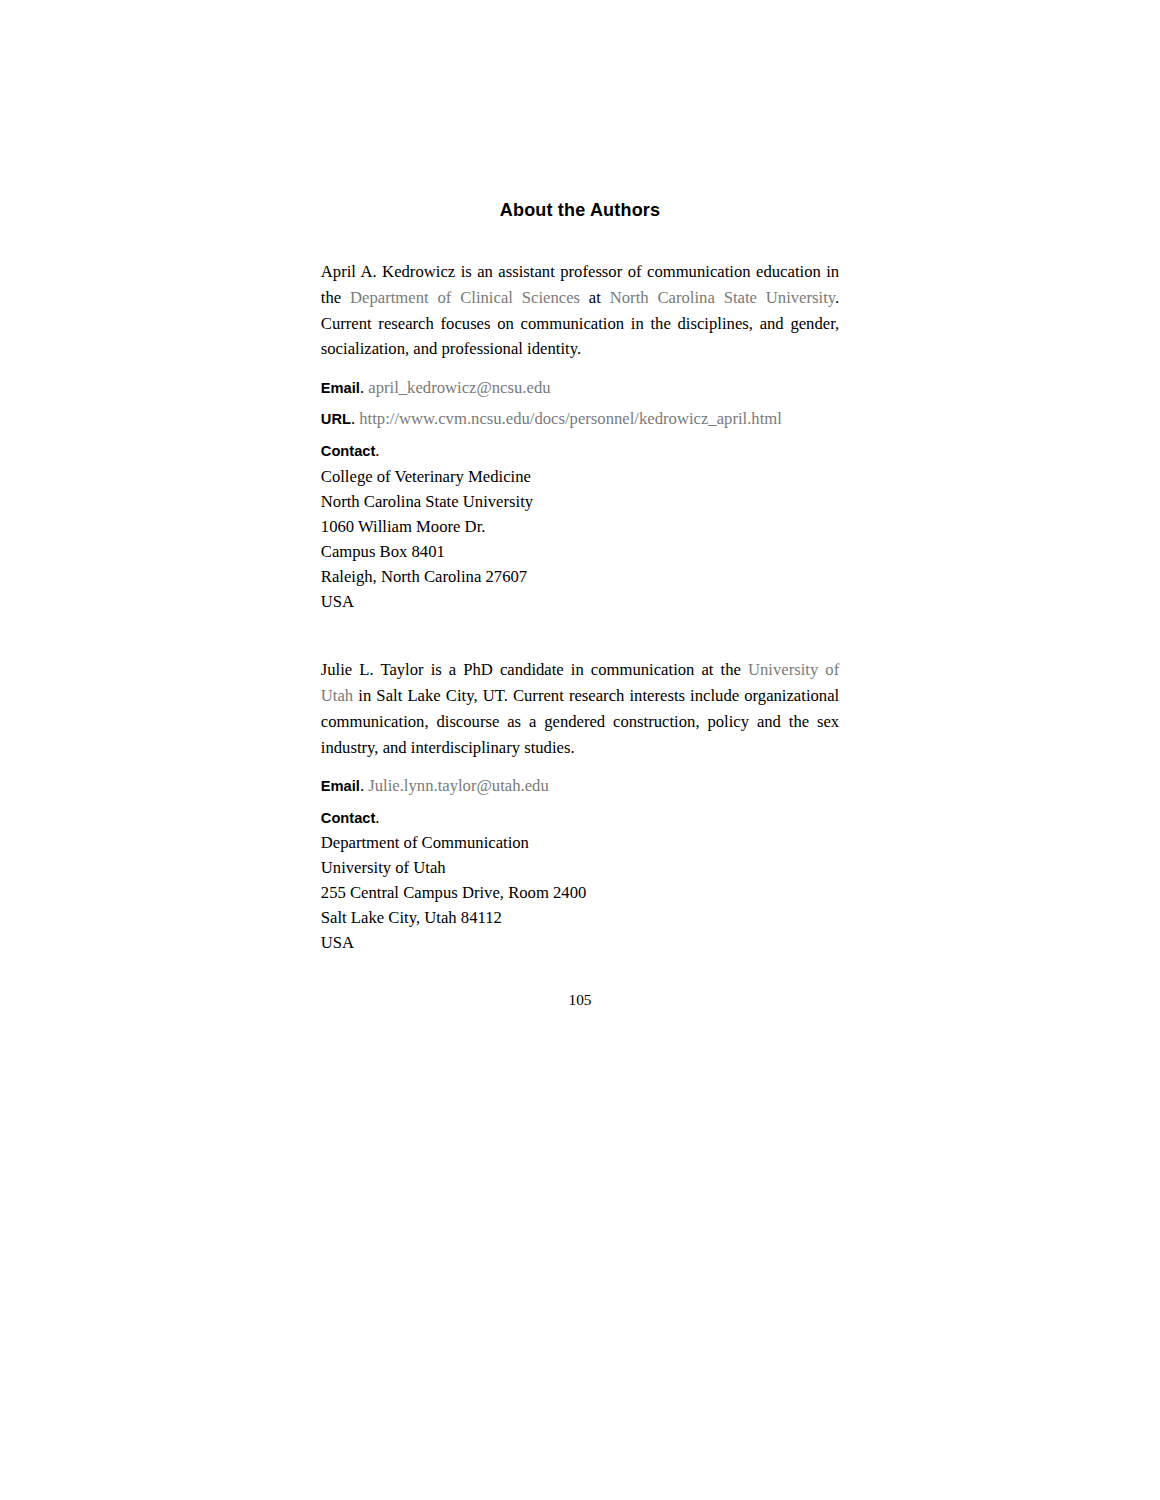About the Authors
April A. Kedrowicz is an assistant professor of communication education in the Department of Clinical Sciences at North Carolina State University. Current research focuses on communication in the disciplines, and gender, socialization, and professional identity.
Email. april_kedrowicz@ncsu.edu
URL. http://www.cvm.ncsu.edu/docs/personnel/kedrowicz_april.html
Contact.
College of Veterinary Medicine
North Carolina State University
1060 William Moore Dr.
Campus Box 8401
Raleigh, North Carolina 27607
USA
Julie L. Taylor is a PhD candidate in communication at the University of Utah in Salt Lake City, UT. Current research interests include organizational communication, discourse as a gendered construction, policy and the sex industry, and interdisciplinary studies.
Email. Julie.lynn.taylor@utah.edu
Contact.
Department of Communication
University of Utah
255 Central Campus Drive, Room 2400
Salt Lake City, Utah 84112
USA
105